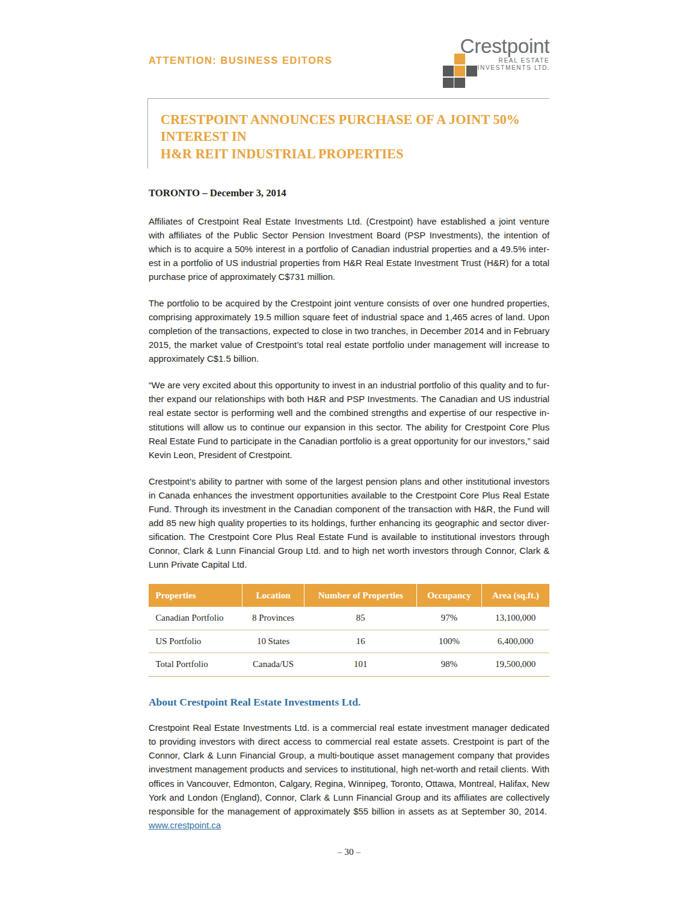ATTENTION: BUSINESS EDITORS
Crestpoint
REAL ESTATE
INVESTMENTS LTD.
Crestpoint announces purchase of a joint 50% interest in
H&R REIT industrial properties
TORONTO – December 3, 2014
Affiliates of Crestpoint Real Estate Investments Ltd. (Crestpoint) have established a joint venture with affiliates of the Public Sector Pension Investment Board (PSP Investments), the intention of which is to acquire a 50% interest in a portfolio of Canadian industrial properties and a 49.5% interest in a portfolio of US industrial properties from H&R Real Estate Investment Trust (H&R) for a total purchase price of approximately C$731 million.
The portfolio to be acquired by the Crestpoint joint venture consists of over one hundred properties, comprising approximately 19.5 million square feet of industrial space and 1,465 acres of land. Upon completion of the transactions, expected to close in two tranches, in December 2014 and in February 2015, the market value of Crestpoint’s total real estate portfolio under management will increase to approximately C$1.5 billion.
“We are very excited about this opportunity to invest in an industrial portfolio of this quality and to further expand our relationships with both H&R and PSP Investments. The Canadian and US industrial real estate sector is performing well and the combined strengths and expertise of our respective institutions will allow us to continue our expansion in this sector. The ability for Crestpoint Core Plus Real Estate Fund to participate in the Canadian portfolio is a great opportunity for our investors,” said Kevin Leon, President of Crestpoint.
Crestpoint’s ability to partner with some of the largest pension plans and other institutional investors in Canada enhances the investment opportunities available to the Crestpoint Core Plus Real Estate Fund. Through its investment in the Canadian component of the transaction with H&R, the Fund will add 85 new high quality properties to its holdings, further enhancing its geographic and sector diversification. The Crestpoint Core Plus Real Estate Fund is available to institutional investors through Connor, Clark & Lunn Financial Group Ltd. and to high net worth investors through Connor, Clark & Lunn Private Capital Ltd.
| Properties | Location | Number of Properties | Occupancy | Area (sq.ft.) |
| --- | --- | --- | --- | --- |
| Canadian Portfolio | 8 Provinces | 85 | 97% | 13,100,000 |
| US Portfolio | 10 States | 16 | 100% | 6,400,000 |
| Total Portfolio | Canada/US | 101 | 98% | 19,500,000 |
About Crestpoint Real Estate Investments Ltd.
Crestpoint Real Estate Investments Ltd. is a commercial real estate investment manager dedicated to providing investors with direct access to commercial real estate assets. Crestpoint is part of the Connor, Clark & Lunn Financial Group, a multi-boutique asset management company that provides investment management products and services to institutional, high net-worth and retail clients. With offices in Vancouver, Edmonton, Calgary, Regina, Winnipeg, Toronto, Ottawa, Montreal, Halifax, New York and London (England), Connor, Clark & Lunn Financial Group and its affiliates are collectively responsible for the management of approximately $55 billion in assets as at September 30, 2014. www.crestpoint.ca
– 30 –